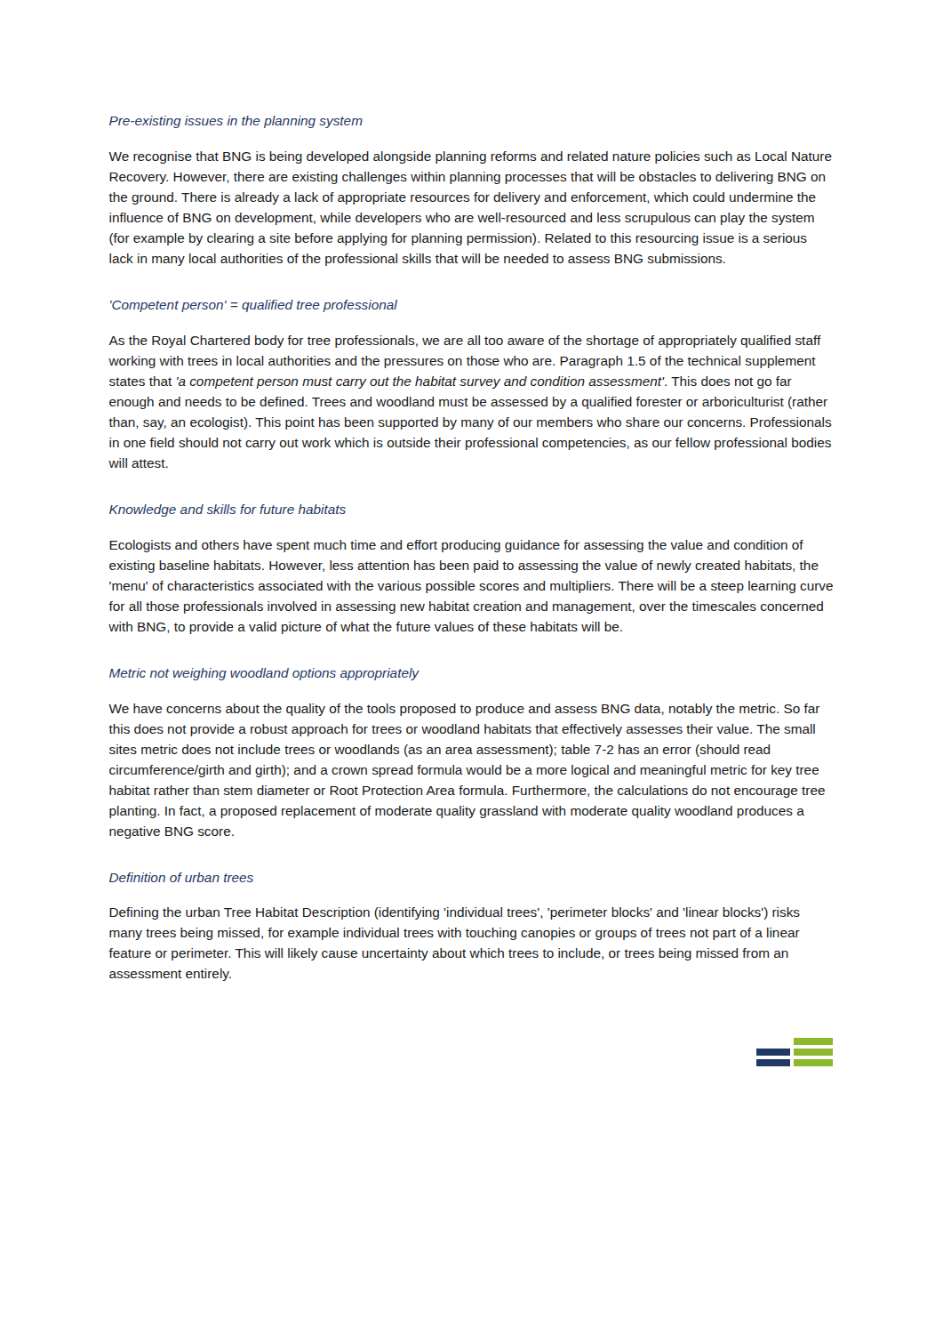Pre-existing issues in the planning system
We recognise that BNG is being developed alongside planning reforms and related nature policies such as Local Nature Recovery. However, there are existing challenges within planning processes that will be obstacles to delivering BNG on the ground. There is already a lack of appropriate resources for delivery and enforcement, which could undermine the influence of BNG on development, while developers who are well-resourced and less scrupulous can play the system (for example by clearing a site before applying for planning permission). Related to this resourcing issue is a serious lack in many local authorities of the professional skills that will be needed to assess BNG submissions.
'Competent person' = qualified tree professional
As the Royal Chartered body for tree professionals, we are all too aware of the shortage of appropriately qualified staff working with trees in local authorities and the pressures on those who are. Paragraph 1.5 of the technical supplement states that 'a competent person must carry out the habitat survey and condition assessment'. This does not go far enough and needs to be defined. Trees and woodland must be assessed by a qualified forester or arboriculturist (rather than, say, an ecologist). This point has been supported by many of our members who share our concerns. Professionals in one field should not carry out work which is outside their professional competencies, as our fellow professional bodies will attest.
Knowledge and skills for future habitats
Ecologists and others have spent much time and effort producing guidance for assessing the value and condition of existing baseline habitats. However, less attention has been paid to assessing the value of newly created habitats, the 'menu' of characteristics associated with the various possible scores and multipliers. There will be a steep learning curve for all those professionals involved in assessing new habitat creation and management, over the timescales concerned with BNG, to provide a valid picture of what the future values of these habitats will be.
Metric not weighing woodland options appropriately
We have concerns about the quality of the tools proposed to produce and assess BNG data, notably the metric. So far this does not provide a robust approach for trees or woodland habitats that effectively assesses their value. The small sites metric does not include trees or woodlands (as an area assessment); table 7-2 has an error (should read circumference/girth and girth); and a crown spread formula would be a more logical and meaningful metric for key tree habitat rather than stem diameter or Root Protection Area formula. Furthermore, the calculations do not encourage tree planting. In fact, a proposed replacement of moderate quality grassland with moderate quality woodland produces a negative BNG score.
Definition of urban trees
Defining the urban Tree Habitat Description (identifying 'individual trees', 'perimeter blocks' and 'linear blocks') risks many trees being missed, for example individual trees with touching canopies or groups of trees not part of a linear feature or perimeter. This will likely cause uncertainty about which trees to include, or trees being missed from an assessment entirely.